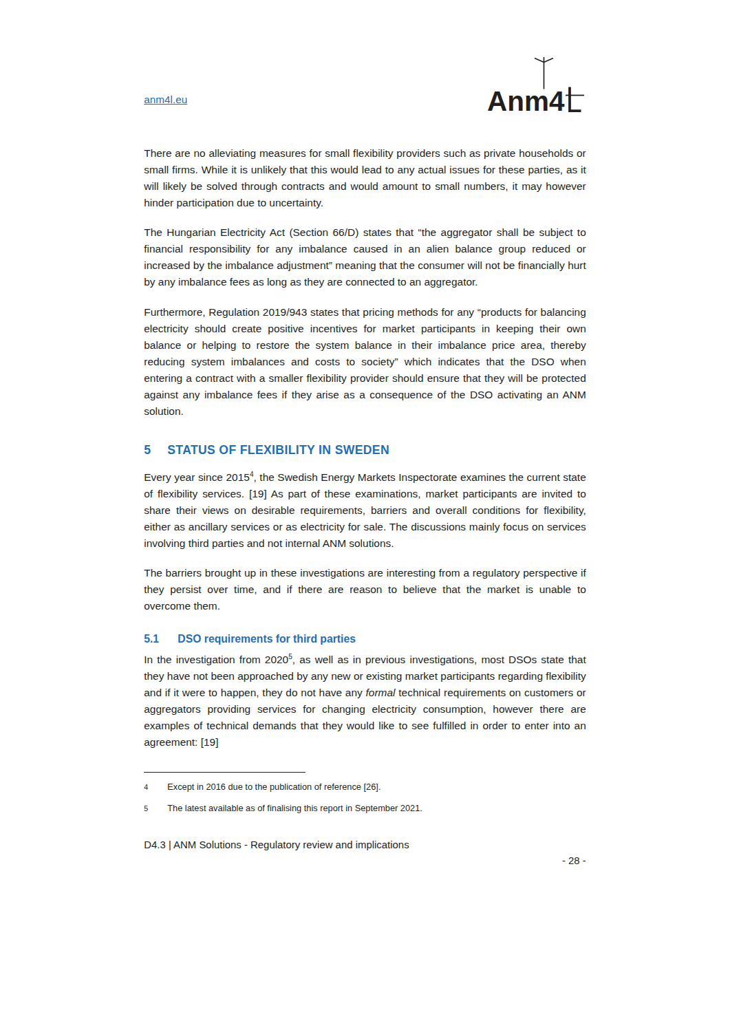anm4l.eu
Anm4
There are no alleviating measures for small flexibility providers such as private households or small firms. While it is unlikely that this would lead to any actual issues for these parties, as it will likely be solved through contracts and would amount to small numbers, it may however hinder participation due to uncertainty.
The Hungarian Electricity Act (Section 66/D) states that “the aggregator shall be subject to financial responsibility for any imbalance caused in an alien balance group reduced or increased by the imbalance adjustment” meaning that the consumer will not be financially hurt by any imbalance fees as long as they are connected to an aggregator.
Furthermore, Regulation 2019/943 states that pricing methods for any “products for balancing electricity should create positive incentives for market participants in keeping their own balance or helping to restore the system balance in their imbalance price area, thereby reducing system imbalances and costs to society” which indicates that the DSO when entering a contract with a smaller flexibility provider should ensure that they will be protected against any imbalance fees if they arise as a consequence of the DSO activating an ANM solution.
5 STATUS OF FLEXIBILITY IN SWEDEN
Every year since 20154, the Swedish Energy Markets Inspectorate examines the current state of flexibility services. [19] As part of these examinations, market participants are invited to share their views on desirable requirements, barriers and overall conditions for flexibility, either as ancillary services or as electricity for sale. The discussions mainly focus on services involving third parties and not internal ANM solutions.
The barriers brought up in these investigations are interesting from a regulatory perspective if they persist over time, and if there are reason to believe that the market is unable to overcome them.
5.1 DSO requirements for third parties
In the investigation from 20205, as well as in previous investigations, most DSOs state that they have not been approached by any new or existing market participants regarding flexibility and if it were to happen, they do not have any formal technical requirements on customers or aggregators providing services for changing electricity consumption, however there are examples of technical demands that they would like to see fulfilled in order to enter into an agreement: [19]
4
Except in 2016 due to the publication of reference [26].
5
The latest available as of finalising this report in September 2021.
D4.3 | ANM Solutions - Regulatory review and implications
- 28 -